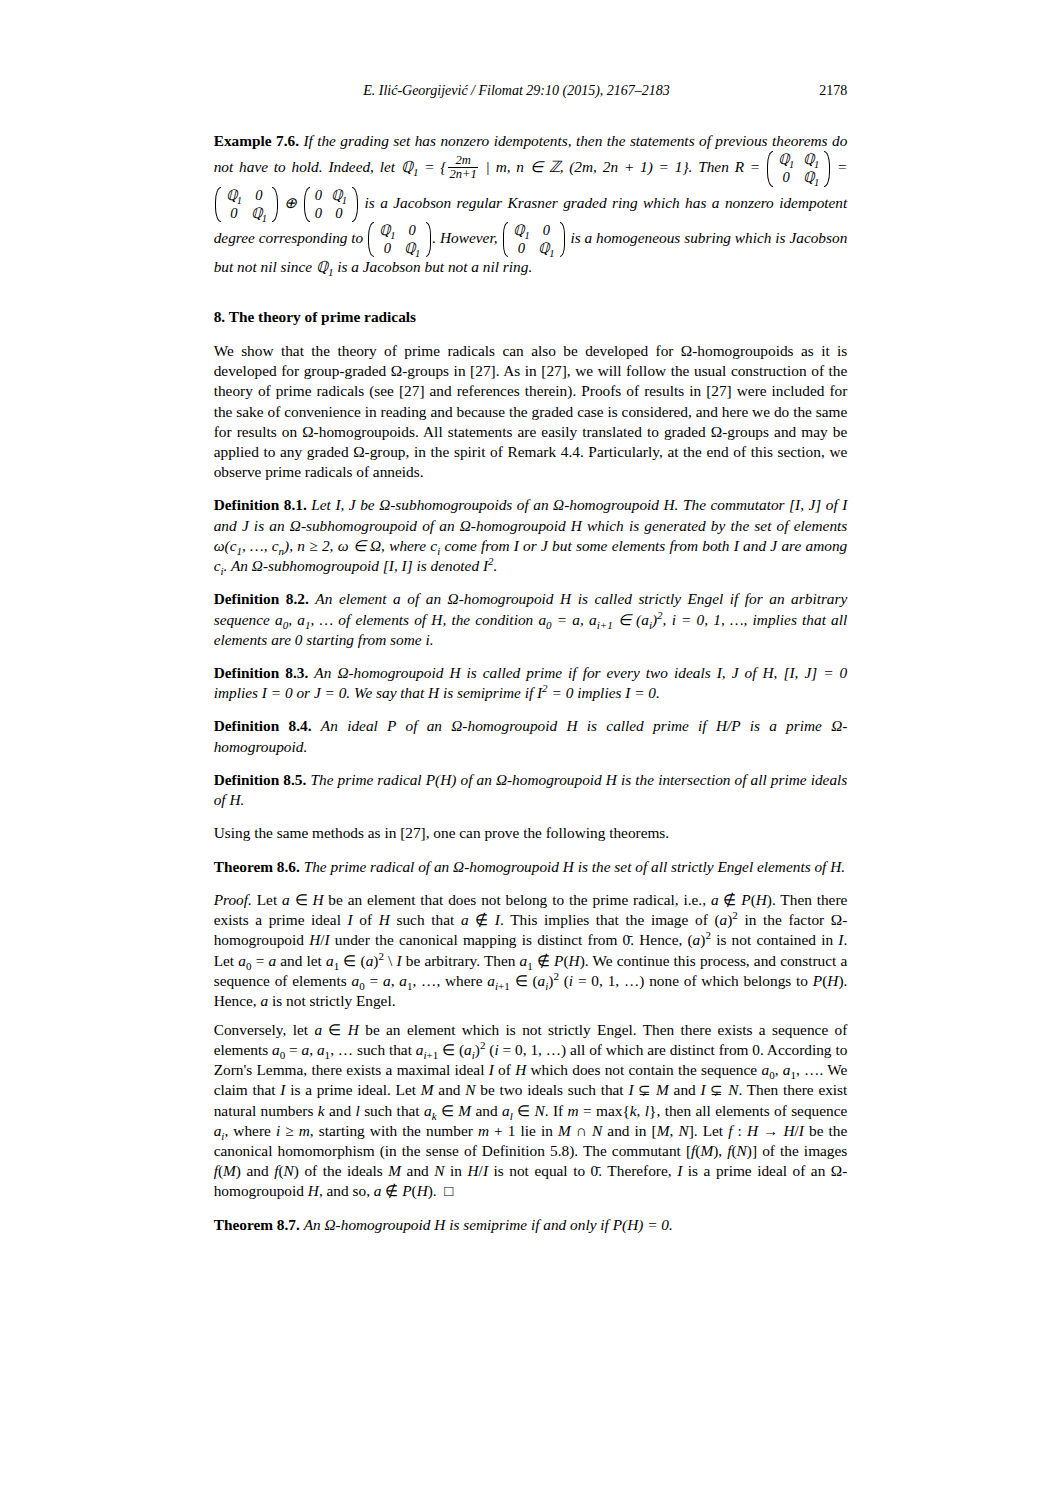E. Ilić-Georgijević / Filomat 29:10 (2015), 2167–2183 2178
Example 7.6. If the grading set has nonzero idempotents, then the statements of previous theorems do not have to hold. Indeed, let ℚ1 = {2m 2n+1 | m, n ∈ ℤ, (2m, 2n + 1) = 1}. Then R =
| ℚ 1 | ℚ 1 |
| 0 | ℚ 1 |
=
| ℚ 1 | 0 |
| 0 | ℚ 1 |
⊕
| 0 | ℚ 1 |
| 0 | 0 |
is a Jacobson regular Krasner graded ring which has a nonzero idempotent degree corresponding to
| ℚ 1 | 0 |
| 0 | ℚ 1 |
. However,
| ℚ 1 | 0 |
| 0 | ℚ 1 |
is a homogeneous subring which is Jacobson but not nil since ℚ1 is a Jacobson but not a nil ring.
8. The theory of prime radicals
We show that the theory of prime radicals can also be developed for Ω-homogroupoids as it is developed for group-graded Ω-groups in [27]. As in [27], we will follow the usual construction of the theory of prime radicals (see [27] and references therein). Proofs of results in [27] were included for the sake of convenience in reading and because the graded case is considered, and here we do the same for results on Ω-homogroupoids. All statements are easily translated to graded Ω-groups and may be applied to any graded Ω-group, in the spirit of Remark 4.4. Particularly, at the end of this section, we observe prime radicals of anneids.
Definition 8.1. Let I, J be Ω-subhomogroupoids of an Ω-homogroupoid H. The commutator [I, J] of I and J is an Ω-subhomogroupoid of an Ω-homogroupoid H which is generated by the set of elements ω(c1, …, cn), n ≥ 2, ω ∈ Ω, where ci come from I or J but some elements from both I and J are among ci. An Ω-subhomogroupoid [I, I] is denoted I2.
Definition 8.2. An element a of an Ω-homogroupoid H is called strictly Engel if for an arbitrary sequence a0, a1, … of elements of H, the condition a0 = a, ai+1 ∈ (ai)2, i = 0, 1, …, implies that all elements are 0 starting from some i.
Definition 8.3. An Ω-homogroupoid H is called prime if for every two ideals I, J of H, [I, J] = 0 implies I = 0 or J = 0. We say that H is semiprime if I2 = 0 implies I = 0.
Definition 8.4. An ideal P of an Ω-homogroupoid H is called prime if H/P is a prime Ω-homogroupoid.
Definition 8.5. The prime radical P(H) of an Ω-homogroupoid H is the intersection of all prime ideals of H.
Using the same methods as in [27], one can prove the following theorems.
Theorem 8.6. The prime radical of an Ω-homogroupoid H is the set of all strictly Engel elements of H.
Proof. Let a ∈ H be an element that does not belong to the prime radical, i.e., a ∉ P(H). Then there exists a prime ideal I of H such that a ∉ I. This implies that the image of (a)2 in the factor Ω-homogroupoid H/I under the canonical mapping is distinct from 0̄. Hence, (a)2 is not contained in I. Let a0 = a and let a1 ∈ (a)2 \ I be arbitrary. Then a1 ∉ P(H). We continue this process, and construct a sequence of elements a0 = a, a1, …, where ai+1 ∈ (ai)2 (i = 0, 1, …) none of which belongs to P(H). Hence, a is not strictly Engel.
Conversely, let a ∈ H be an element which is not strictly Engel. Then there exists a sequence of elements a0 = a, a1, … such that ai+1 ∈ (ai)2 (i = 0, 1, …) all of which are distinct from 0. According to Zorn's Lemma, there exists a maximal ideal I of H which does not contain the sequence a0, a1, …. We claim that I is a prime ideal. Let M and N be two ideals such that I ⊊ M and I ⊊ N. Then there exist natural numbers k and l such that ak ∈ M and al ∈ N. If m = max{k, l}, then all elements of sequence ai, where i ≥ m, starting with the number m + 1 lie in M ∩ N and in [M, N]. Let f : H → H/I be the canonical homomorphism (in the sense of Definition 5.8). The commutant [f(M), f(N)] of the images f(M) and f(N) of the ideals M and N in H/I is not equal to 0̄. Therefore, I is a prime ideal of an Ω-homogroupoid H, and so, a ∉ P(H). □
Theorem 8.7. An Ω-homogroupoid H is semiprime if and only if P(H) = 0.